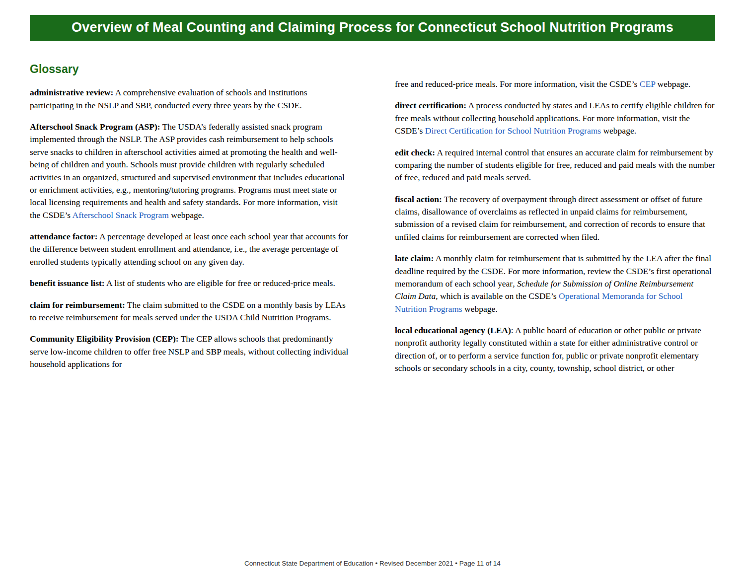Overview of Meal Counting and Claiming Process for Connecticut School Nutrition Programs
Glossary
administrative review: A comprehensive evaluation of schools and institutions participating in the NSLP and SBP, conducted every three years by the CSDE.
Afterschool Snack Program (ASP): The USDA’s federally assisted snack program implemented through the NSLP. The ASP provides cash reimbursement to help schools serve snacks to children in afterschool activities aimed at promoting the health and well-being of children and youth. Schools must provide children with regularly scheduled activities in an organized, structured and supervised environment that includes educational or enrichment activities, e.g., mentoring/tutoring programs. Programs must meet state or local licensing requirements and health and safety standards. For more information, visit the CSDE’s Afterschool Snack Program webpage.
attendance factor: A percentage developed at least once each school year that accounts for the difference between student enrollment and attendance, i.e., the average percentage of enrolled students typically attending school on any given day.
benefit issuance list: A list of students who are eligible for free or reduced-price meals.
claim for reimbursement: The claim submitted to the CSDE on a monthly basis by LEAs to receive reimbursement for meals served under the USDA Child Nutrition Programs.
Community Eligibility Provision (CEP): The CEP allows schools that predominantly serve low-income children to offer free NSLP and SBP meals, without collecting individual household applications for
free and reduced-price meals. For more information, visit the CSDE’s CEP webpage.
direct certification: A process conducted by states and LEAs to certify eligible children for free meals without collecting household applications. For more information, visit the CSDE’s Direct Certification for School Nutrition Programs webpage.
edit check: A required internal control that ensures an accurate claim for reimbursement by comparing the number of students eligible for free, reduced and paid meals with the number of free, reduced and paid meals served.
fiscal action: The recovery of overpayment through direct assessment or offset of future claims, disallowance of overclaims as reflected in unpaid claims for reimbursement, submission of a revised claim for reimbursement, and correction of records to ensure that unfiled claims for reimbursement are corrected when filed.
late claim: A monthly claim for reimbursement that is submitted by the LEA after the final deadline required by the CSDE. For more information, review the CSDE’s first operational memorandum of each school year, Schedule for Submission of Online Reimbursement Claim Data, which is available on the CSDE’s Operational Memoranda for School Nutrition Programs webpage.
local educational agency (LEA): A public board of education or other public or private nonprofit authority legally constituted within a state for either administrative control or direction of, or to perform a service function for, public or private nonprofit elementary schools or secondary schools in a city, county, township, school district, or other
Connecticut State Department of Education • Revised December 2021 • Page 11 of 14